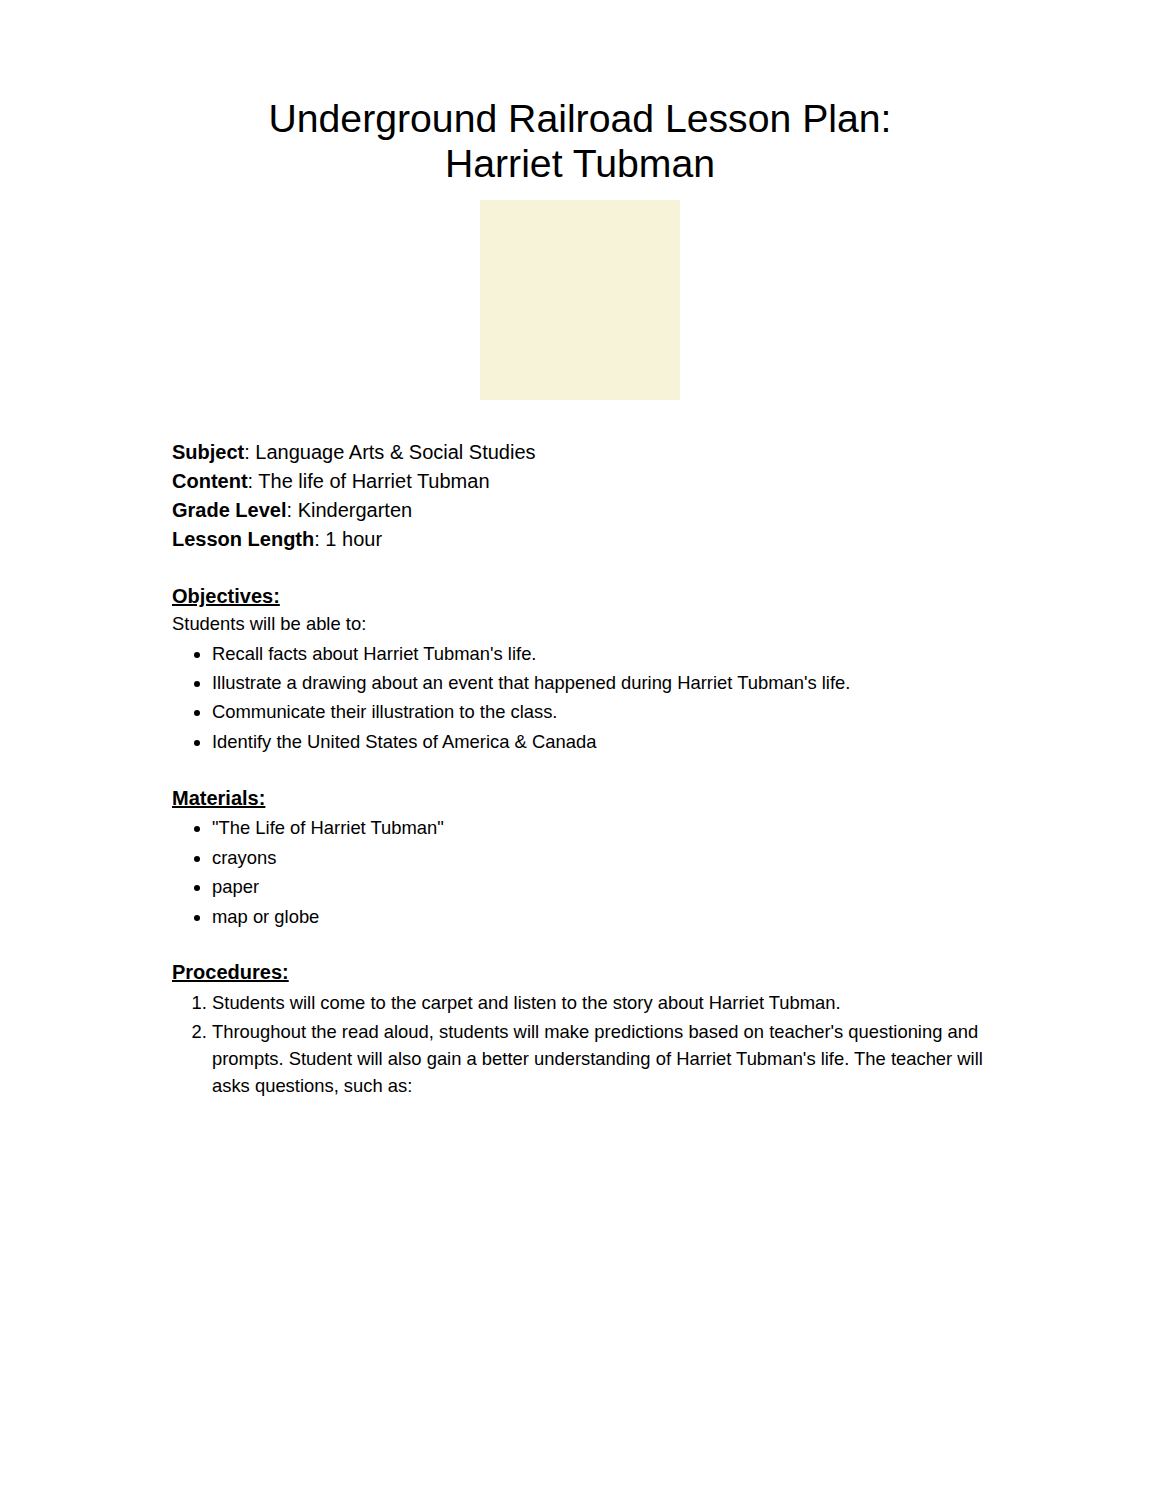Underground Railroad Lesson Plan:
Harriet Tubman
Subject: Language Arts & Social Studies
Content: The life of Harriet Tubman
Grade Level: Kindergarten
Lesson Length: 1 hour
Objectives:
Students will be able to:
Recall facts about Harriet Tubman's life.
Illustrate a drawing about an event that happened during Harriet Tubman's life.
Communicate their illustration to the class.
Identify the United States of America & Canada
Materials:
"The Life of Harriet Tubman"
crayons
paper
map or globe
Procedures:
Students will come to the carpet and listen to the story about Harriet Tubman.
Throughout the read aloud, students will make predictions based on teacher's questioning and prompts. Student will also gain a better understanding of Harriet Tubman's life. The teacher will asks questions, such as: